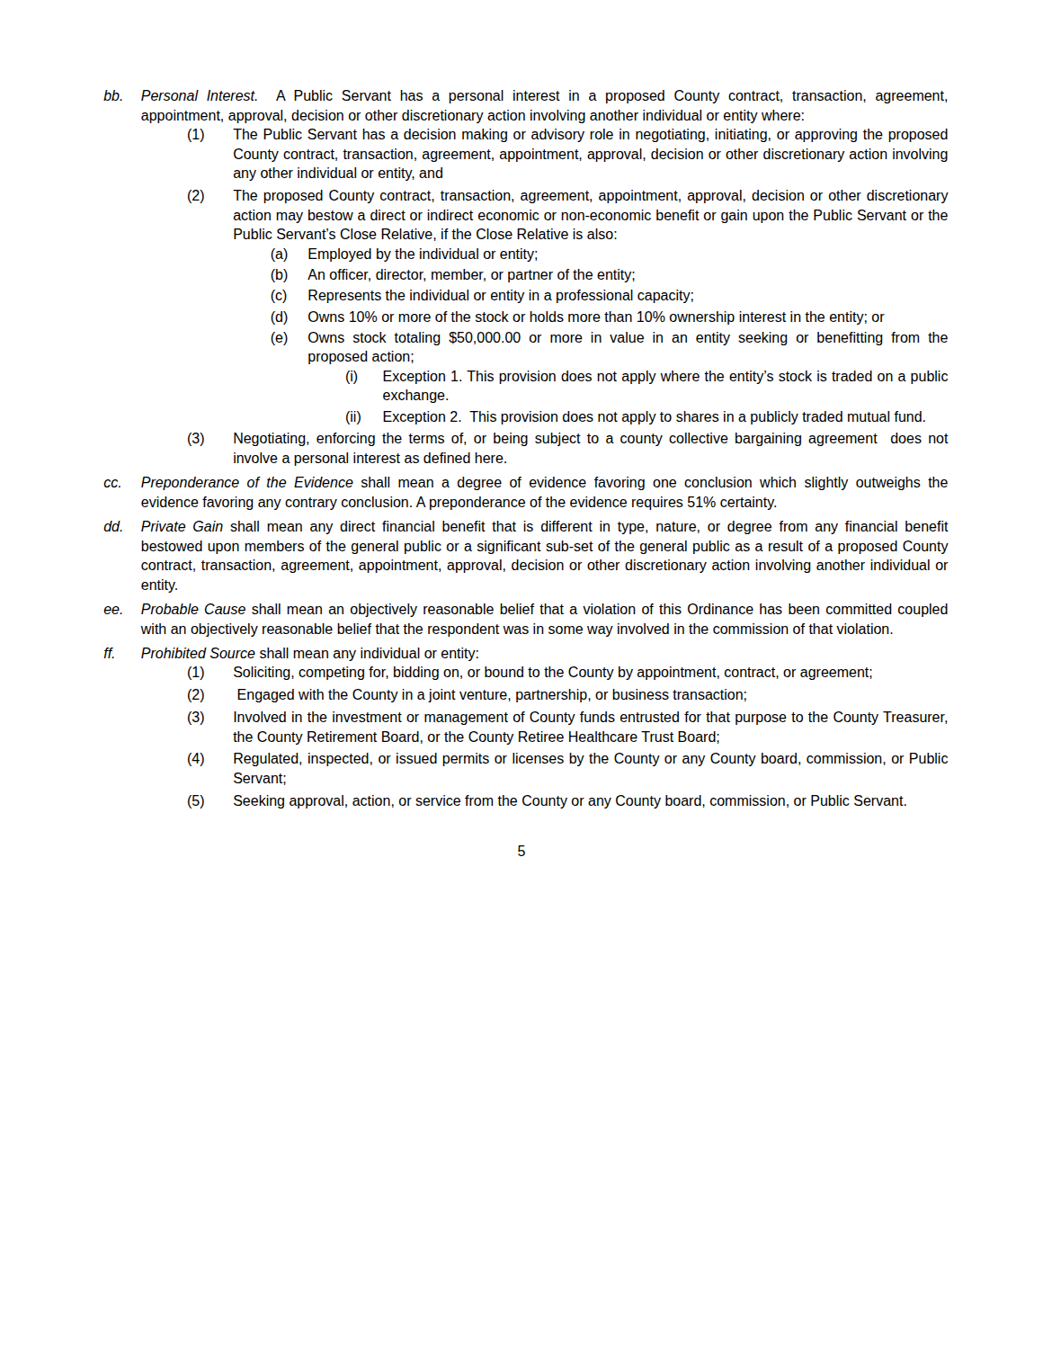bb. Personal Interest. A Public Servant has a personal interest in a proposed County contract, transaction, agreement, appointment, approval, decision or other discretionary action involving another individual or entity where:
(1) The Public Servant has a decision making or advisory role in negotiating, initiating, or approving the proposed County contract, transaction, agreement, appointment, approval, decision or other discretionary action involving any other individual or entity, and
(2) The proposed County contract, transaction, agreement, appointment, approval, decision or other discretionary action may bestow a direct or indirect economic or non-economic benefit or gain upon the Public Servant or the Public Servant’s Close Relative, if the Close Relative is also:
(a) Employed by the individual or entity;
(b) An officer, director, member, or partner of the entity;
(c) Represents the individual or entity in a professional capacity;
(d) Owns 10% or more of the stock or holds more than 10% ownership interest in the entity; or
(e) Owns stock totaling $50,000.00 or more in value in an entity seeking or benefitting from the proposed action;
(i) Exception 1. This provision does not apply where the entity’s stock is traded on a public exchange.
(ii) Exception 2. This provision does not apply to shares in a publicly traded mutual fund.
(3) Negotiating, enforcing the terms of, or being subject to a county collective bargaining agreement does not involve a personal interest as defined here.
cc. Preponderance of the Evidence shall mean a degree of evidence favoring one conclusion which slightly outweighs the evidence favoring any contrary conclusion. A preponderance of the evidence requires 51% certainty.
dd. Private Gain shall mean any direct financial benefit that is different in type, nature, or degree from any financial benefit bestowed upon members of the general public or a significant sub-set of the general public as a result of a proposed County contract, transaction, agreement, appointment, approval, decision or other discretionary action involving another individual or entity.
ee. Probable Cause shall mean an objectively reasonable belief that a violation of this Ordinance has been committed coupled with an objectively reasonable belief that the respondent was in some way involved in the commission of that violation.
ff. Prohibited Source shall mean any individual or entity:
(1) Soliciting, competing for, bidding on, or bound to the County by appointment, contract, or agreement;
(2) Engaged with the County in a joint venture, partnership, or business transaction;
(3) Involved in the investment or management of County funds entrusted for that purpose to the County Treasurer, the County Retirement Board, or the County Retiree Healthcare Trust Board;
(4) Regulated, inspected, or issued permits or licenses by the County or any County board, commission, or Public Servant;
(5) Seeking approval, action, or service from the County or any County board, commission, or Public Servant.
5